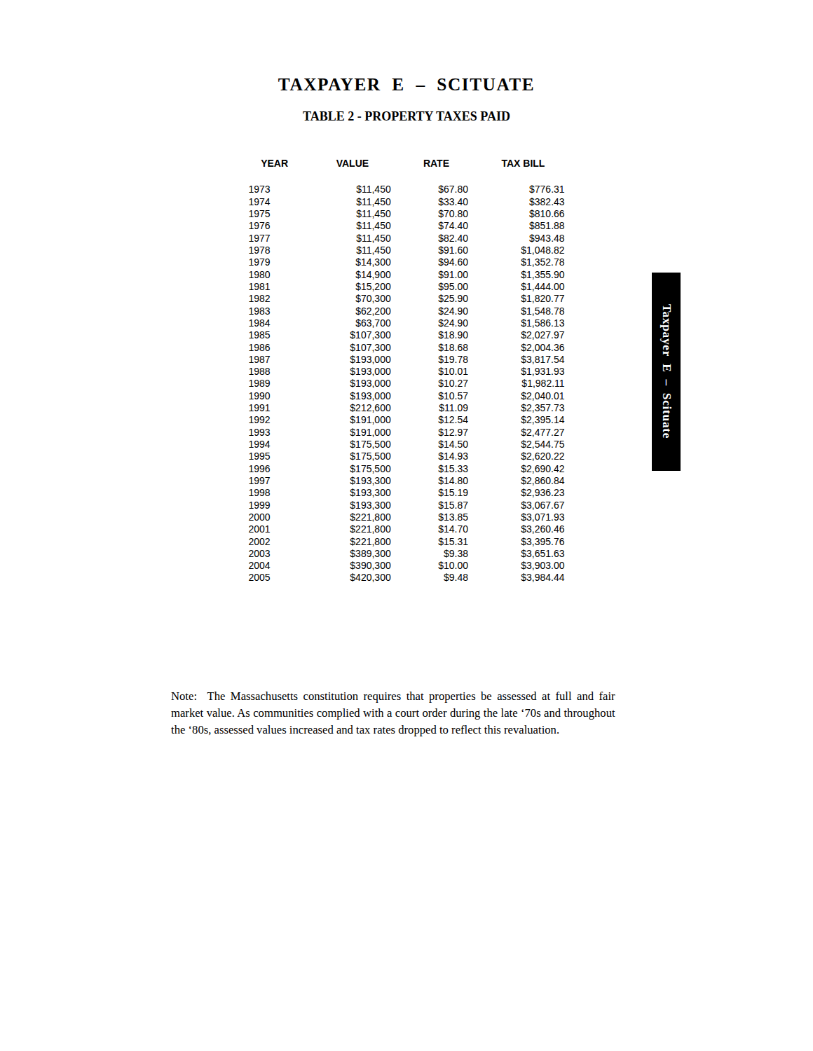TAXPAYER E – SCITUATE
TABLE 2 - PROPERTY TAXES PAID
| YEAR | VALUE | RATE | TAX BILL |
| --- | --- | --- | --- |
| 1973 | $11,450 | $67.80 | $776.31 |
| 1974 | $11,450 | $33.40 | $382.43 |
| 1975 | $11,450 | $70.80 | $810.66 |
| 1976 | $11,450 | $74.40 | $851.88 |
| 1977 | $11,450 | $82.40 | $943.48 |
| 1978 | $11,450 | $91.60 | $1,048.82 |
| 1979 | $14,300 | $94.60 | $1,352.78 |
| 1980 | $14,900 | $91.00 | $1,355.90 |
| 1981 | $15,200 | $95.00 | $1,444.00 |
| 1982 | $70,300 | $25.90 | $1,820.77 |
| 1983 | $62,200 | $24.90 | $1,548.78 |
| 1984 | $63,700 | $24.90 | $1,586.13 |
| 1985 | $107,300 | $18.90 | $2,027.97 |
| 1986 | $107,300 | $18.68 | $2,004.36 |
| 1987 | $193,000 | $19.78 | $3,817.54 |
| 1988 | $193,000 | $10.01 | $1,931.93 |
| 1989 | $193,000 | $10.27 | $1,982.11 |
| 1990 | $193,000 | $10.57 | $2,040.01 |
| 1991 | $212,600 | $11.09 | $2,357.73 |
| 1992 | $191,000 | $12.54 | $2,395.14 |
| 1993 | $191,000 | $12.97 | $2,477.27 |
| 1994 | $175,500 | $14.50 | $2,544.75 |
| 1995 | $175,500 | $14.93 | $2,620.22 |
| 1996 | $175,500 | $15.33 | $2,690.42 |
| 1997 | $193,300 | $14.80 | $2,860.84 |
| 1998 | $193,300 | $15.19 | $2,936.23 |
| 1999 | $193,300 | $15.87 | $3,067.67 |
| 2000 | $221,800 | $13.85 | $3,071.93 |
| 2001 | $221,800 | $14.70 | $3,260.46 |
| 2002 | $221,800 | $15.31 | $3,395.76 |
| 2003 | $389,300 | $9.38 | $3,651.63 |
| 2004 | $390,300 | $10.00 | $3,903.00 |
| 2005 | $420,300 | $9.48 | $3,984.44 |
Taxpayer E – Scituate
Note: The Massachusetts constitution requires that properties be assessed at full and fair market value. As communities complied with a court order during the late ‘70s and throughout the ‘80s, assessed values increased and tax rates dropped to reflect this revaluation.